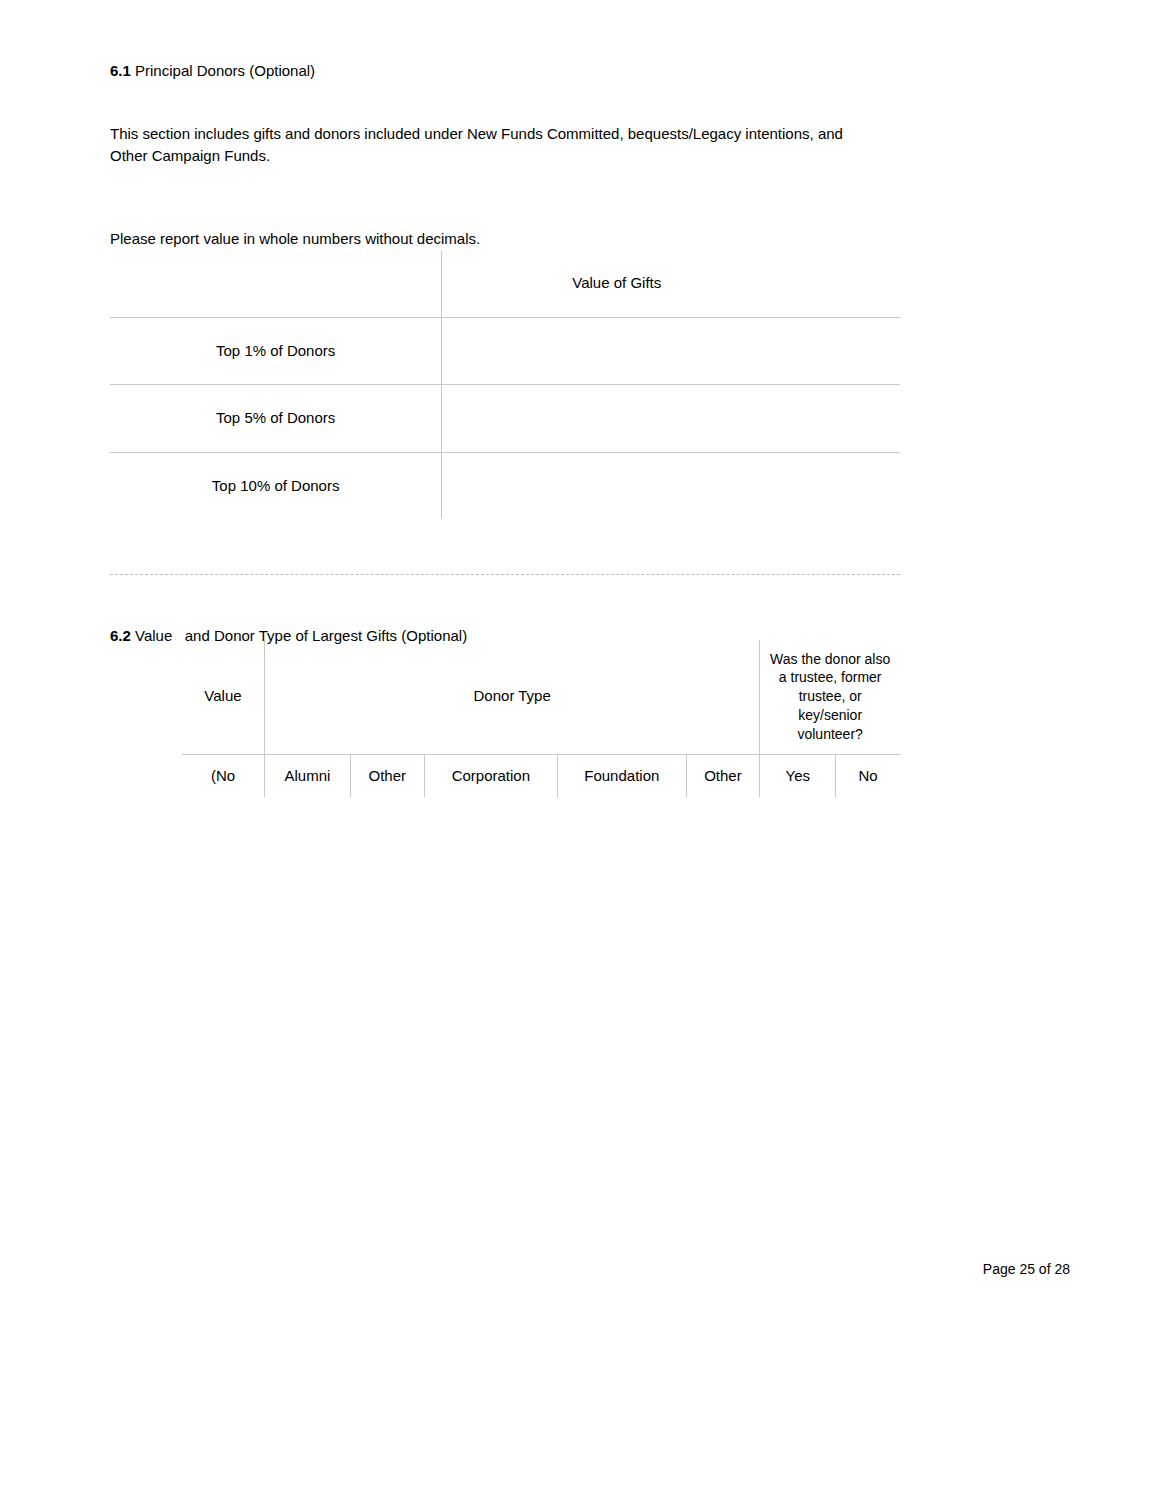6.1 Principal Donors (Optional)
This section includes gifts and donors included under New Funds Committed, bequests/Legacy intentions, and Other Campaign Funds.
Please report value in whole numbers without decimals.
| | Value of Gifts |
| Top 1% of Donors | |
| Top 5% of Donors | |
| Top 10% of Donors | |
6.2 Value and Donor Type of Largest Gifts (Optional)
| | Value | Donor Type | Was the donor also a trustee, former trustee, or key/senior volunteer? |
| (No | Alumni | Other | Corporation | Foundation | Other | Yes | No |
Page 25 of 28